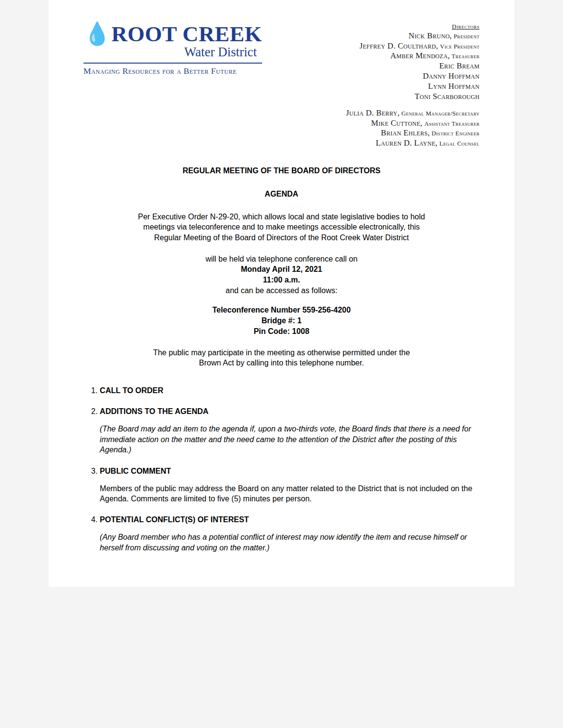💧ROOT CREEK
Water District
Managing Resources for a Better Future
Directors
Nick Bruno, President
Jeffrey D. Coulthard, Vice President
Amber Mendoza, Treasurer
Eric Bream
Danny Hoffman
Lynn Hoffman
Toni Scarborough
Julia D. Berry, General Manager/Secretary
Mike Cuttone, Assistant Treasurer
Brian Ehlers, District Engineer
Lauren D. Layne, Legal Counsel
REGULAR MEETING OF THE BOARD OF DIRECTORS
AGENDA
Per Executive Order N-29-20, which allows local and state legislative bodies to hold meetings via teleconference and to make meetings accessible electronically, this Regular Meeting of the Board of Directors of the Root Creek Water District
will be held via telephone conference call on
Monday April 12, 2021
11:00 a.m.
and can be accessed as follows:
Teleconference Number 559-256-4200
Bridge #: 1
Pin Code: 1008
The public may participate in the meeting as otherwise permitted under the
Brown Act by calling into this telephone number.
Call to Order
Additions to the Agenda
(The Board may add an item to the agenda if, upon a two-thirds vote, the Board finds that there is a need for immediate action on the matter and the need came to the attention of the District after the posting of this Agenda.)
Public Comment
Members of the public may address the Board on any matter related to the District that is not included on the Agenda. Comments are limited to five (5) minutes per person.
Potential Conflict(s) of Interest
(Any Board member who has a potential conflict of interest may now identify the item and recuse himself or herself from discussing and voting on the matter.)